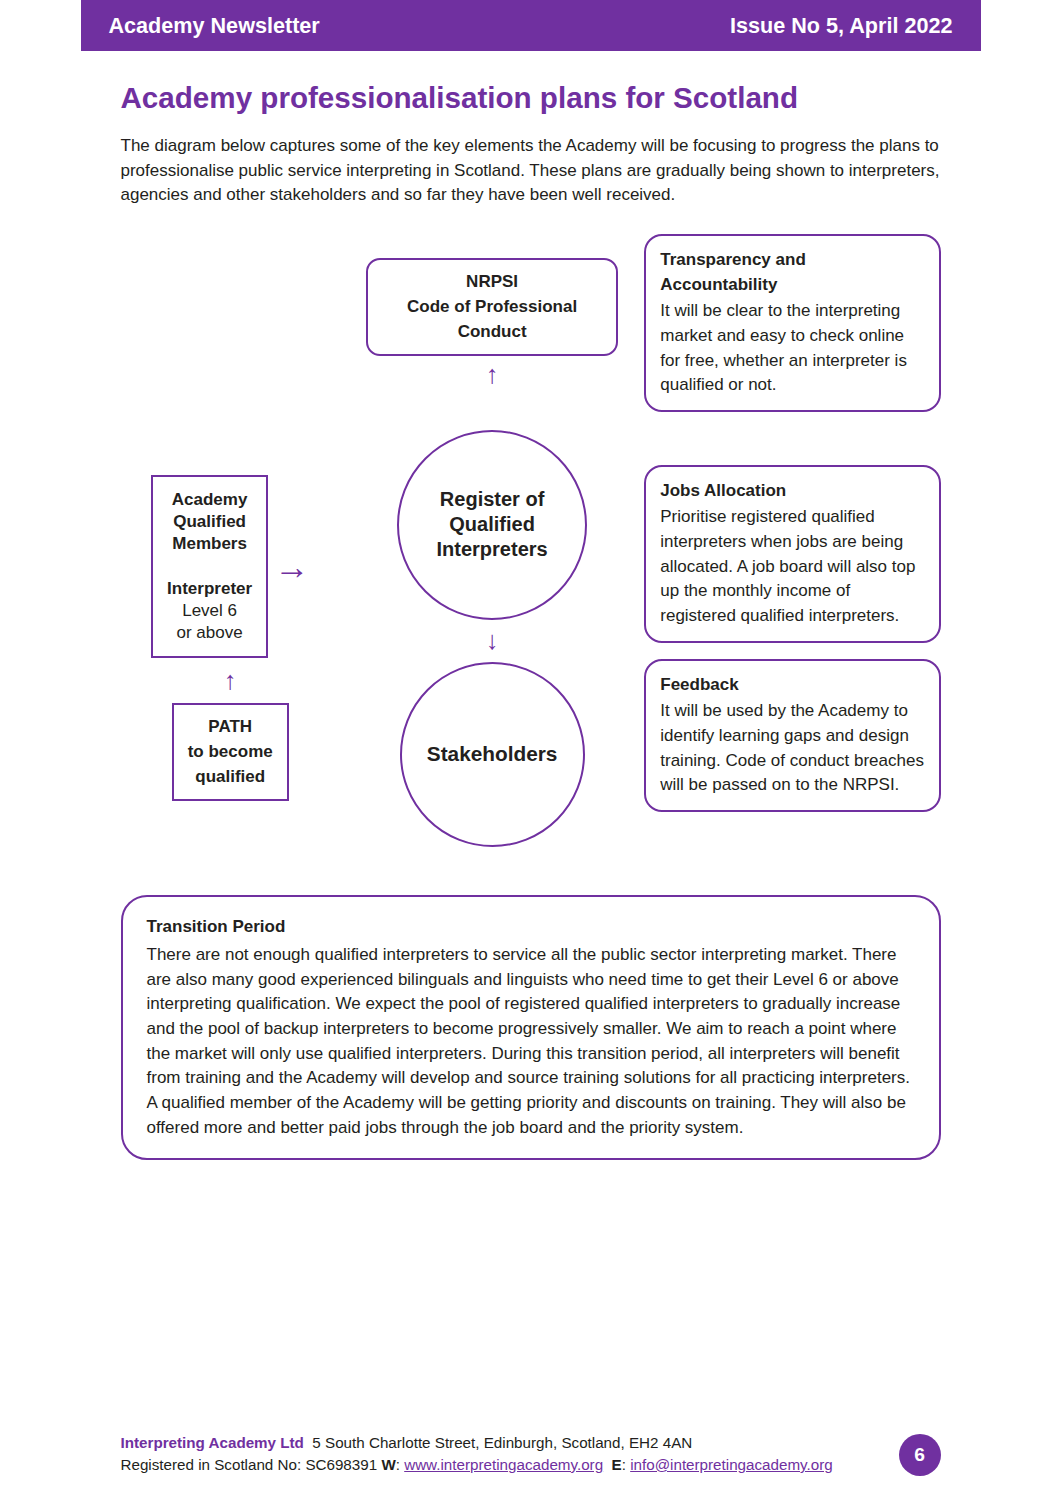Academy Newsletter
Issue No 5, April 2022
Academy professionalisation plans for Scotland
The diagram below captures some of the key elements the Academy will be focusing to progress the plans to professionalise public service interpreting in Scotland. These plans are gradually being shown to interpreters, agencies and other stakeholders and so far they have been well received.
NRPSI
Code of Professional Conduct
Transparency and Accountability It will be clear to the interpreting market and easy to check online for free, whether an interpreter is qualified or not.
Academy
Qualified
Members
Interpreter
Level 6
or above
PATH
to become
qualified
Register of
Qualified
Interpreters
Stakeholders
Jobs Allocation Prioritise registered qualified interpreters when jobs are being allocated. A job board will also top up the monthly income of registered qualified interpreters.
Feedback It will be used by the Academy to identify learning gaps and design training. Code of conduct breaches will be passed on to the NRPSI.
Transition Period There are not enough qualified interpreters to service all the public sector interpreting market. There are also many good experienced bilinguals and linguists who need time to get their Level 6 or above interpreting qualification. We expect the pool of registered qualified interpreters to gradually increase and the pool of backup interpreters to become progressively smaller. We aim to reach a point where the market will only use qualified interpreters. During this transition period, all interpreters will benefit from training and the Academy will develop and source training solutions for all practicing interpreters. A qualified member of the Academy will be getting priority and discounts on training. They will also be offered more and better paid jobs through the job board and the priority system.
Interpreting Academy Ltd 5 South Charlotte Street, Edinburgh, Scotland, EH2 4AN
Registered in Scotland No: SC698391 W: www.interpretingacademy.org E: info@interpretingacademy.org
6